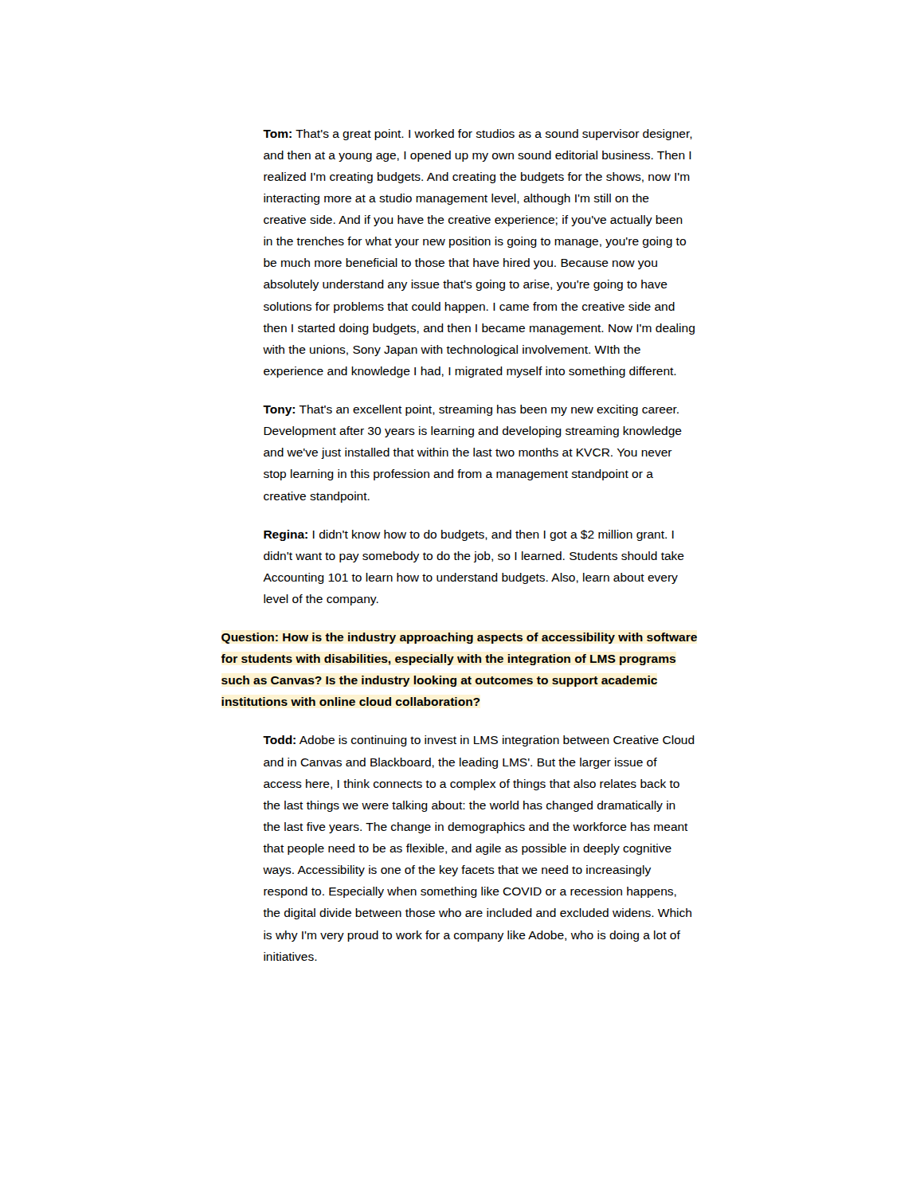Tom: That's a great point. I worked for studios as a sound supervisor designer, and then at a young age, I opened up my own sound editorial business. Then I realized I'm creating budgets. And creating the budgets for the shows, now I'm interacting more at a studio management level, although I'm still on the creative side. And if you have the creative experience; if you've actually been in the trenches for what your new position is going to manage, you're going to be much more beneficial to those that have hired you. Because now you absolutely understand any issue that's going to arise, you're going to have solutions for problems that could happen. I came from the creative side and then I started doing budgets, and then I became management. Now I'm dealing with the unions, Sony Japan with technological involvement. WIth the experience and knowledge I had, I migrated myself into something different.
Tony: That's an excellent point, streaming has been my new exciting career. Development after 30 years is learning and developing streaming knowledge and we've just installed that within the last two months at KVCR. You never stop learning in this profession and from a management standpoint or a creative standpoint.
Regina: I didn't know how to do budgets, and then I got a $2 million grant. I didn't want to pay somebody to do the job, so I learned. Students should take Accounting 101 to learn how to understand budgets. Also, learn about every level of the company.
Question: How is the industry approaching aspects of accessibility with software for students with disabilities, especially with the integration of LMS programs such as Canvas? Is the industry looking at outcomes to support academic institutions with online cloud collaboration?
Todd: Adobe is continuing to invest in LMS integration between Creative Cloud and in Canvas and Blackboard, the leading LMS'. But the larger issue of access here, I think connects to a complex of things that also relates back to the last things we were talking about: the world has changed dramatically in the last five years. The change in demographics and the workforce has meant that people need to be as flexible, and agile as possible in deeply cognitive ways. Accessibility is one of the key facets that we need to increasingly respond to. Especially when something like COVID or a recession happens, the digital divide between those who are included and excluded widens. Which is why I'm very proud to work for a company like Adobe, who is doing a lot of initiatives.